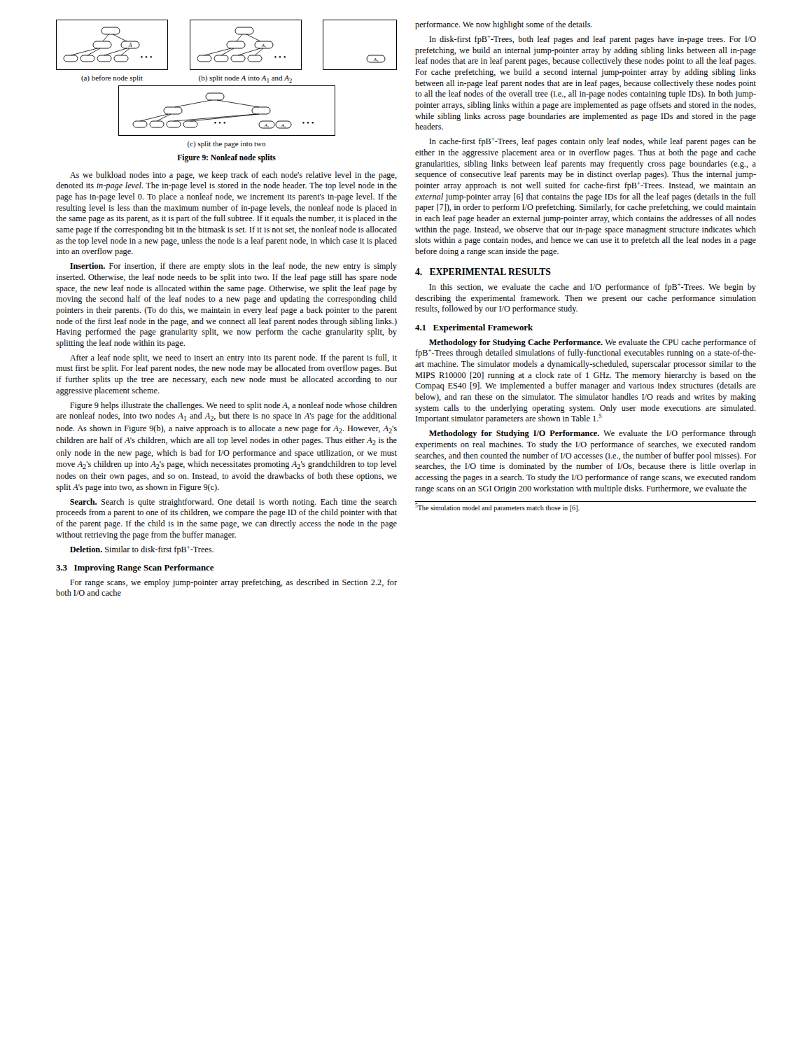A • • •
(a) before node split
A₁ • • •
(b) split node A into A1 and A2
A₂
• • • A₁ A₂ • • •
(c) split the page into two
Figure 9: Nonleaf node splits
As we bulkload nodes into a page, we keep track of each node's relative level in the page, denoted its in-page level. The in-page level is stored in the node header. The top level node in the page has in-page level 0. To place a nonleaf node, we increment its parent's in-page level. If the resulting level is less than the maximum number of in-page levels, the nonleaf node is placed in the same page as its parent, as it is part of the full subtree. If it equals the number, it is placed in the same page if the corresponding bit in the bitmask is set. If it is not set, the nonleaf node is allocated as the top level node in a new page, unless the node is a leaf parent node, in which case it is placed into an overflow page.
Insertion. For insertion, if there are empty slots in the leaf node, the new entry is simply inserted. Otherwise, the leaf node needs to be split into two. If the leaf page still has spare node space, the new leaf node is allocated within the same page. Otherwise, we split the leaf page by moving the second half of the leaf nodes to a new page and updating the corresponding child pointers in their parents. (To do this, we maintain in every leaf page a back pointer to the parent node of the first leaf node in the page, and we connect all leaf parent nodes through sibling links.) Having performed the page granularity split, we now perform the cache granularity split, by splitting the leaf node within its page.
After a leaf node split, we need to insert an entry into its parent node. If the parent is full, it must first be split. For leaf parent nodes, the new node may be allocated from overflow pages. But if further splits up the tree are necessary, each new node must be allocated according to our aggressive placement scheme.
Figure 9 helps illustrate the challenges. We need to split node A, a nonleaf node whose children are nonleaf nodes, into two nodes A1 and A2, but there is no space in A's page for the additional node. As shown in Figure 9(b), a naive approach is to allocate a new page for A2. However, A2's children are half of A's children, which are all top level nodes in other pages. Thus either A2 is the only node in the new page, which is bad for I/O performance and space utilization, or we must move A2's children up into A2's page, which necessitates promoting A2's grandchildren to top level nodes on their own pages, and so on. Instead, to avoid the drawbacks of both these options, we split A's page into two, as shown in Figure 9(c).
Search. Search is quite straightforward. One detail is worth noting. Each time the search proceeds from a parent to one of its children, we compare the page ID of the child pointer with that of the parent page. If the child is in the same page, we can directly access the node in the page without retrieving the page from the buffer manager.
Deletion. Similar to disk-first fpB+-Trees.
3.3 Improving Range Scan Performance
For range scans, we employ jump-pointer array prefetching, as described in Section 2.2, for both I/O and cache
performance. We now highlight some of the details.
In disk-first fpB+-Trees, both leaf pages and leaf parent pages have in-page trees. For I/O prefetching, we build an internal jump-pointer array by adding sibling links between all in-page leaf nodes that are in leaf parent pages, because collectively these nodes point to all the leaf pages. For cache prefetching, we build a second internal jump-pointer array by adding sibling links between all in-page leaf parent nodes that are in leaf pages, because collectively these nodes point to all the leaf nodes of the overall tree (i.e., all in-page nodes containing tuple IDs). In both jump-pointer arrays, sibling links within a page are implemented as page offsets and stored in the nodes, while sibling links across page boundaries are implemented as page IDs and stored in the page headers.
In cache-first fpB+-Trees, leaf pages contain only leaf nodes, while leaf parent pages can be either in the aggressive placement area or in overflow pages. Thus at both the page and cache granularities, sibling links between leaf parents may frequently cross page boundaries (e.g., a sequence of consecutive leaf parents may be in distinct overlap pages). Thus the internal jump-pointer array approach is not well suited for cache-first fpB+-Trees. Instead, we maintain an external jump-pointer array [6] that contains the page IDs for all the leaf pages (details in the full paper [7]), in order to perform I/O prefetching. Similarly, for cache prefetching, we could maintain in each leaf page header an external jump-pointer array, which contains the addresses of all nodes within the page. Instead, we observe that our in-page space managment structure indicates which slots within a page contain nodes, and hence we can use it to prefetch all the leaf nodes in a page before doing a range scan inside the page.
4. EXPERIMENTAL RESULTS
In this section, we evaluate the cache and I/O performance of fpB+-Trees. We begin by describing the experimental framework. Then we present our cache performance simulation results, followed by our I/O performance study.
4.1 Experimental Framework
Methodology for Studying Cache Performance. We evaluate the CPU cache performance of fpB+-Trees through detailed simulations of fully-functional executables running on a state-of-the-art machine. The simulator models a dynamically-scheduled, superscalar processor similar to the MIPS R10000 [20] running at a clock rate of 1 GHz. The memory hierarchy is based on the Compaq ES40 [9]. We implemented a buffer manager and various index structures (details are below), and ran these on the simulator. The simulator handles I/O reads and writes by making system calls to the underlying operating system. Only user mode executions are simulated. Important simulator parameters are shown in Table 1.5
Methodology for Studying I/O Performance. We evaluate the I/O performance through experiments on real machines. To study the I/O performance of searches, we executed random searches, and then counted the number of I/O accesses (i.e., the number of buffer pool misses). For searches, the I/O time is dominated by the number of I/Os, because there is little overlap in accessing the pages in a search. To study the I/O performance of range scans, we executed random range scans on an SGI Origin 200 workstation with multiple disks. Furthermore, we evaluate the
5The simulation model and parameters match those in [6].